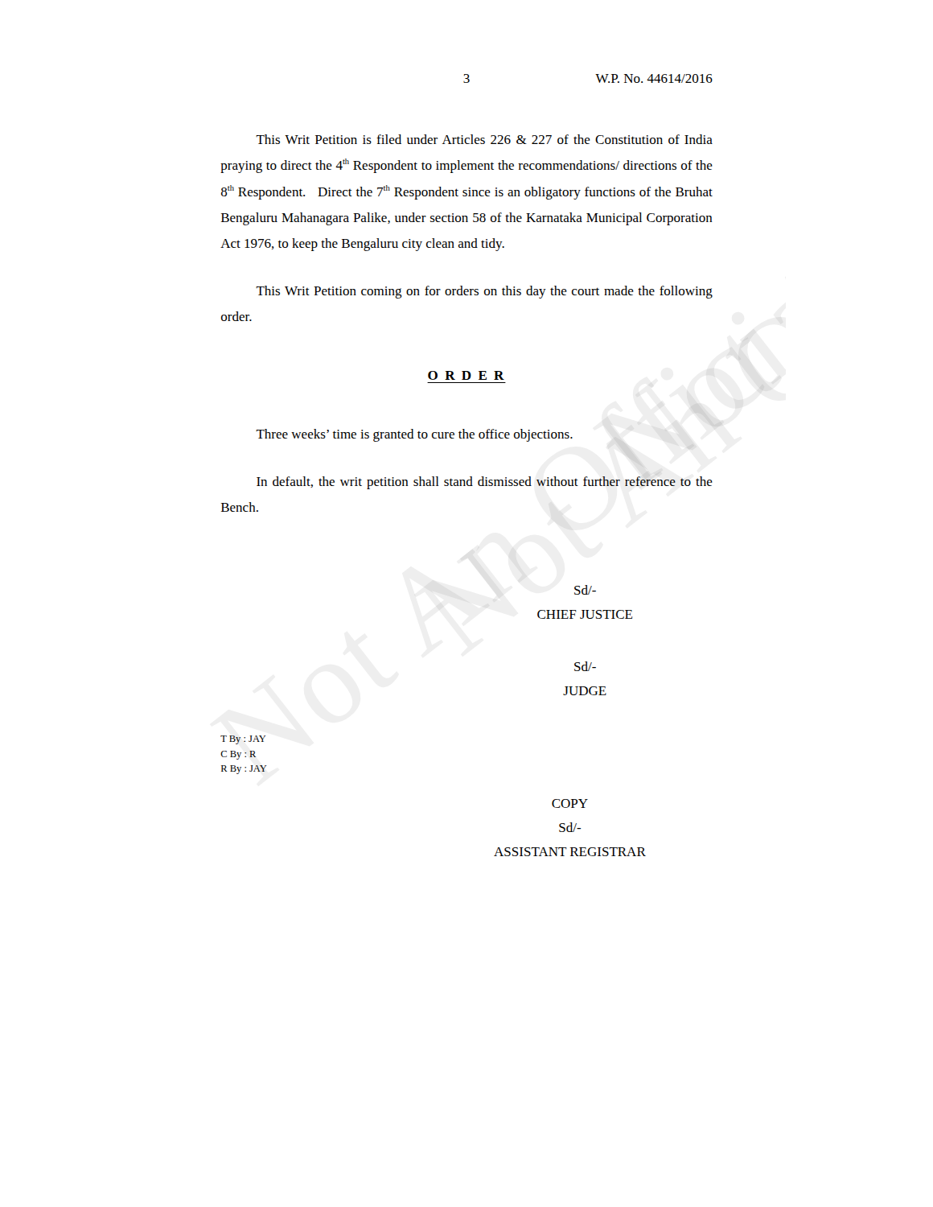Not An Official Copy Not An Official Copy Not An Official Copy
3
W.P. No. 44614/2016
This Writ Petition is filed under Articles 226 & 227 of the Constitution of India praying to direct the 4th Respondent to implement the recommendations/ directions of the 8th Respondent. Direct the 7th Respondent since is an obligatory functions of the Bruhat Bengaluru Mahanagara Palike, under section 58 of the Karnataka Municipal Corporation Act 1976, to keep the Bengaluru city clean and tidy.
This Writ Petition coming on for orders on this day the court made the following order.
O R D E R
Three weeks’ time is granted to cure the office objections.
In default, the writ petition shall stand dismissed without further reference to the Bench.
Sd/-
CHIEF JUSTICE
Sd/-
JUDGE
T By : JAY
C By : R
R By : JAY
COPY
Sd/-
ASSISTANT REGISTRAR